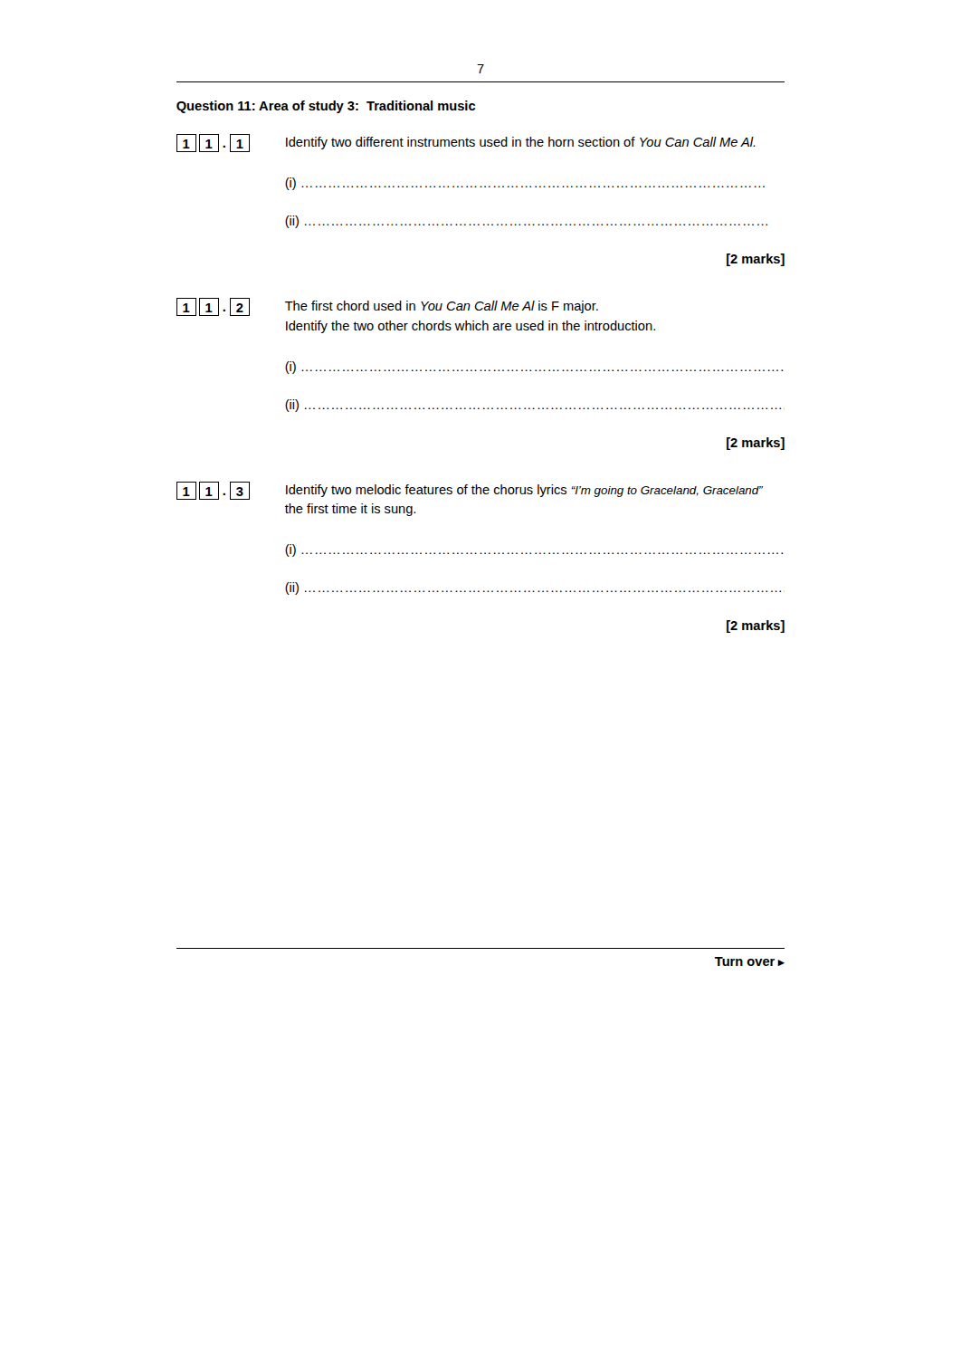7
Question 11: Area of study 3: Traditional music
11. 1
Identify two different instruments used in the horn section of You Can Call Me Al.
(i) …………………………………………………………………………………………
(ii) …………………………………………………………………………………………
[2 marks]
11. 2
The first chord used in You Can Call Me Al is F major.
Identify the two other chords which are used in the introduction.
(i) …………………………………………………………………………………………….
(ii) …………………………………………………………………………………………….
[2 marks]
11. 3
Identify two melodic features of the chorus lyrics “I’m going to Graceland, Graceland”
the first time it is sung.
(i) …………………………………………………………………………………………….
(ii) …………………………………………………………………………………………….
[2 marks]
Turn over ▸